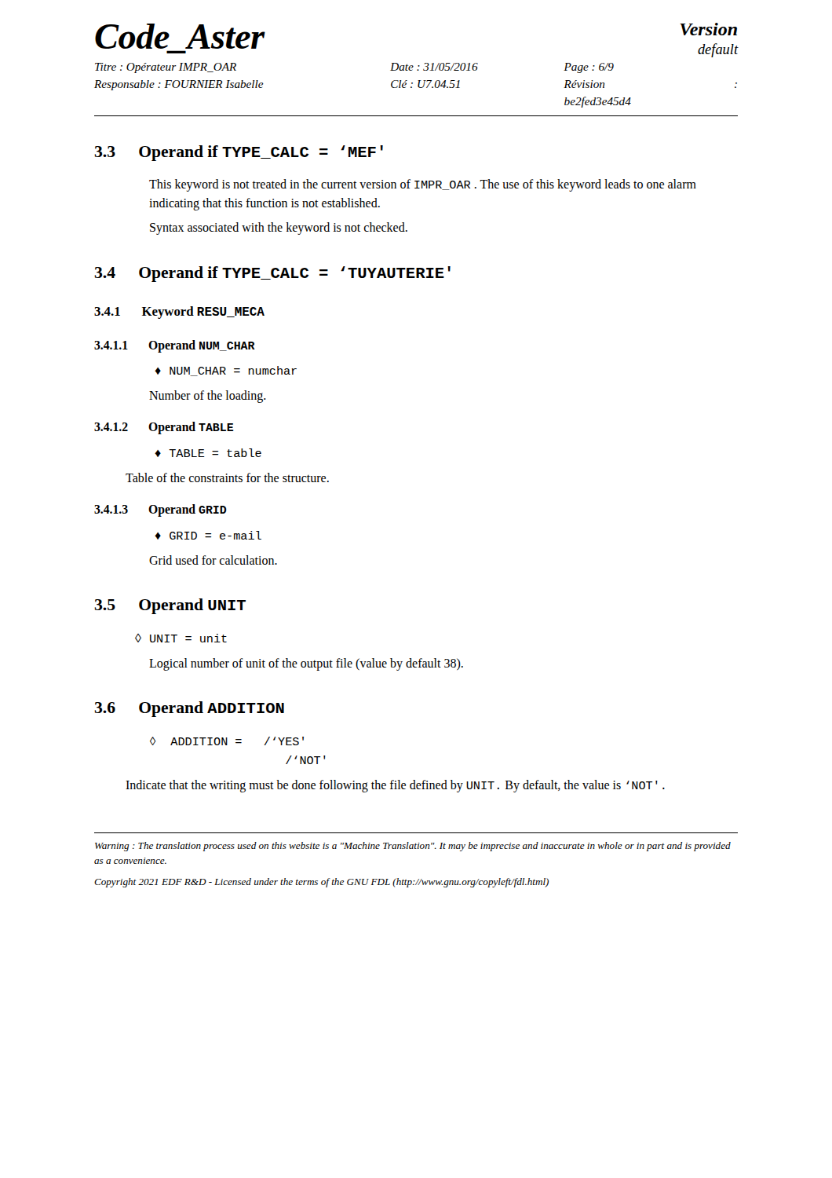Code_Aster
Version default
| Titre : Opérateur IMPR_OAR | Date : 31/05/2016 | Page : 6/9 |
| Responsable : FOURNIER Isabelle | Clé : U7.04.51 | Révision : |
| | | be2fed3e45d4 |
3.3 Operand if TYPE_CALC = ‘MEF'
This keyword is not treated in the current version of IMPR_OAR . The use of this keyword leads to one alarm indicating that this function is not established.
Syntax associated with the keyword is not checked.
3.4 Operand if TYPE_CALC = ‘TUYAUTERIE'
3.4.1 Keyword RESU_MECA
3.4.1.1 Operand NUM_CHAR
NUM_CHAR = numchar
Number of the loading.
3.4.1.2 Operand TABLE
TABLE = table
Table of the constraints for the structure.
3.4.1.3 Operand GRID
GRID = e-mail
Grid used for calculation.
3.5 Operand UNIT
UNIT = unit
Logical number of unit of the output file (value by default 38).
3.6 Operand ADDITION
◊ ADDITION = /‘YES'
/‘NOT'
Indicate that the writing must be done following the file defined by UNIT. By default, the value is ‘NOT'.
Warning : The translation process used on this website is a "Machine Translation". It may be imprecise and inaccurate in whole or in part and is provided as a convenience.
Copyright 2021 EDF R&D - Licensed under the terms of the GNU FDL (http://www.gnu.org/copyleft/fdl.html)